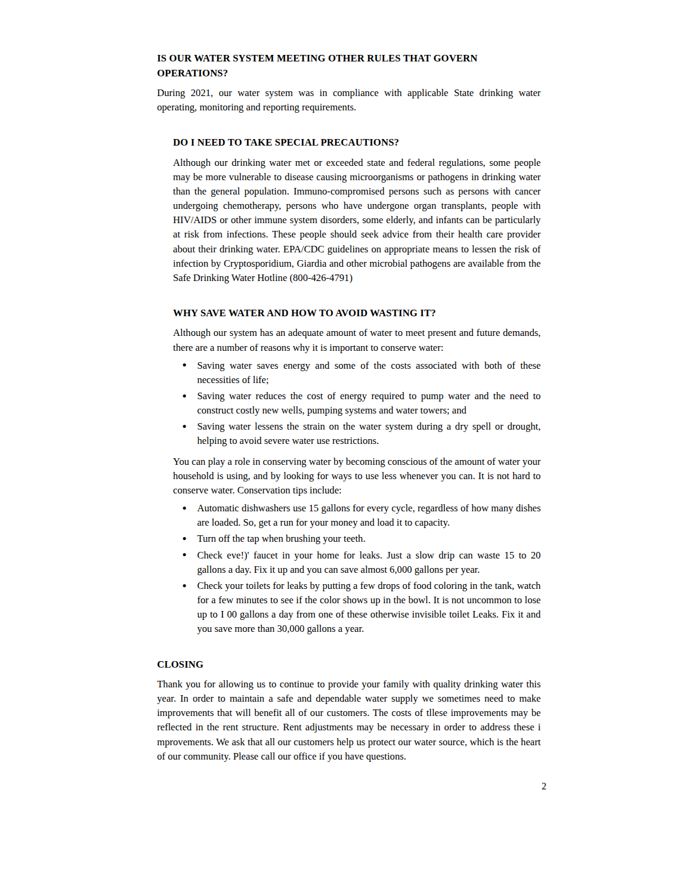IS OUR WATER SYSTEM MEETING OTHER RULES THAT GOVERN OPERATIONS?
During 2021, our water system was in compliance with applicable State drinking water operating, monitoring and reporting requirements.
DO I NEED TO TAKE SPECIAL PRECAUTIONS?
Although our drinking water met or exceeded state and federal regulations, some people may be more vulnerable to disease causing microorganisms or pathogens in drinking water than the general population. Immuno-compromised persons such as persons with cancer undergoing chemotherapy, persons who have undergone organ transplants, people with HIV/AIDS or other immune system disorders, some elderly, and infants can be particularly at risk from infections. These people should seek advice from their health care provider about their drinking water. EPA/CDC guidelines on appropriate means to lessen the risk of infection by Cryptosporidium, Giardia and other microbial pathogens are available from the Safe Drinking Water Hotline (800-426-4791)
WHY SAVE WATER AND HOW TO AVOID WASTING IT?
Although our system has an adequate amount of water to meet present and future demands, there are a number of reasons why it is important to conserve water:
Saving water saves energy and some of the costs associated with both of these necessities of life;
Saving water reduces the cost of energy required to pump water and the need to construct costly new wells, pumping systems and water towers; and
Saving water lessens the strain on the water system during a dry spell or drought, helping to avoid severe water use restrictions.
You can play a role in conserving water by becoming conscious of the amount of water your household is using, and by looking for ways to use less whenever you can. It is not hard to conserve water. Conservation tips include:
Automatic dishwashers use 15 gallons for every cycle, regardless of how many dishes are loaded. So, get a run for your money and load it to capacity.
Turn off the tap when brushing your teeth.
Check eve!)' faucet in your home for leaks. Just a slow drip can waste 15 to 20 gallons a day. Fix it up and you can save almost 6,000 gallons per year.
Check your toilets for leaks by putting a few drops of food coloring in the tank, watch for a few minutes to see if the color shows up in the bowl. It is not uncommon to lose up to I 00 gallons a day from one of these otherwise invisible toilet Leaks. Fix it and you save more than 30,000 gallons a year.
CLOSING
Thank you for allowing us to continue to provide your family with quality drinking water this year. In order to maintain a safe and dependable water supply we sometimes need to make improvements that will benefit all of our customers. The costs of tllese improvements may be reflected in the rent structure. Rent adjustments may be necessary in order to address these i mprovements. We ask that all our customers help us protect our water source, which is the heart of our community. Please call our office if you have questions.
2